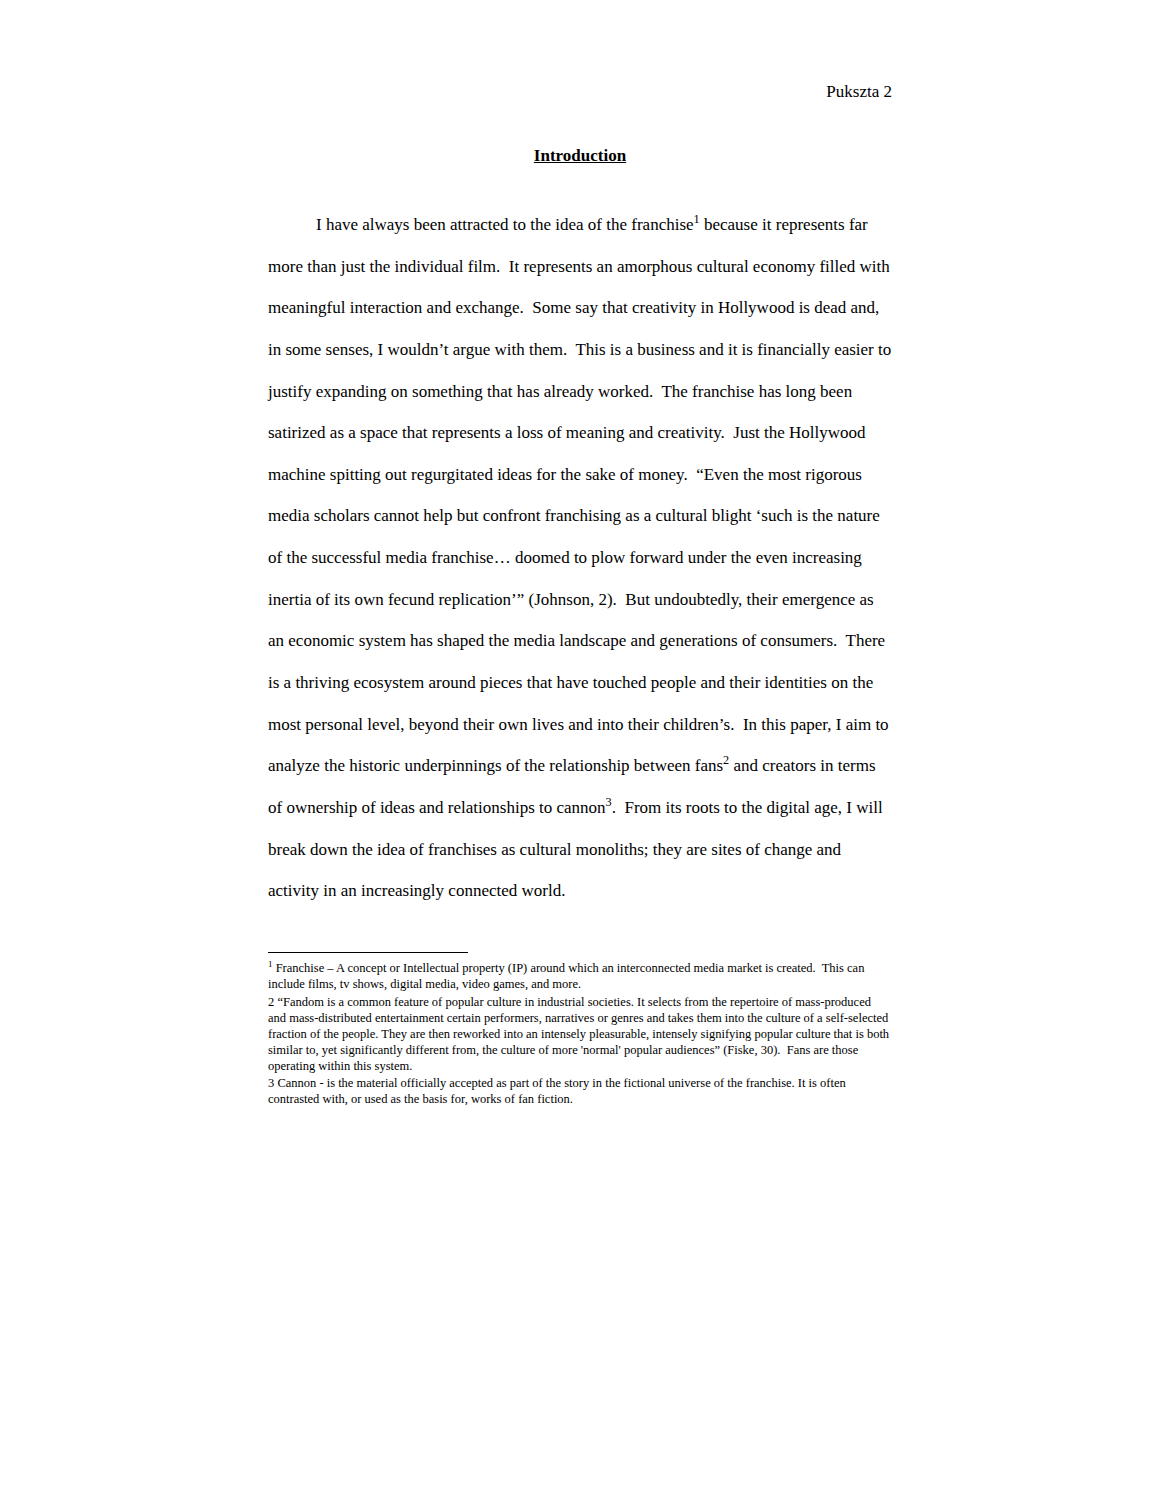Pukszta 2
Introduction
I have always been attracted to the idea of the franchise1 because it represents far more than just the individual film. It represents an amorphous cultural economy filled with meaningful interaction and exchange. Some say that creativity in Hollywood is dead and, in some senses, I wouldn’t argue with them. This is a business and it is financially easier to justify expanding on something that has already worked. The franchise has long been satirized as a space that represents a loss of meaning and creativity. Just the Hollywood machine spitting out regurgitated ideas for the sake of money. “Even the most rigorous media scholars cannot help but confront franchising as a cultural blight ‘such is the nature of the successful media franchise… doomed to plow forward under the even increasing inertia of its own fecund replication’” (Johnson, 2). But undoubtedly, their emergence as an economic system has shaped the media landscape and generations of consumers. There is a thriving ecosystem around pieces that have touched people and their identities on the most personal level, beyond their own lives and into their children’s. In this paper, I aim to analyze the historic underpinnings of the relationship between fans2 and creators in terms of ownership of ideas and relationships to cannon3. From its roots to the digital age, I will break down the idea of franchises as cultural monoliths; they are sites of change and activity in an increasingly connected world.
1 Franchise – A concept or Intellectual property (IP) around which an interconnected media market is created. This can include films, tv shows, digital media, video games, and more.
2 “Fandom is a common feature of popular culture in industrial societies. It selects from the repertoire of mass-produced and mass-distributed entertainment certain performers, narratives or genres and takes them into the culture of a self-selected fraction of the people. They are then reworked into an intensely pleasurable, intensely signifying popular culture that is both similar to, yet significantly different from, the culture of more 'normal' popular audiences” (Fiske, 30). Fans are those operating within this system.
3 Cannon - is the material officially accepted as part of the story in the fictional universe of the franchise. It is often contrasted with, or used as the basis for, works of fan fiction.